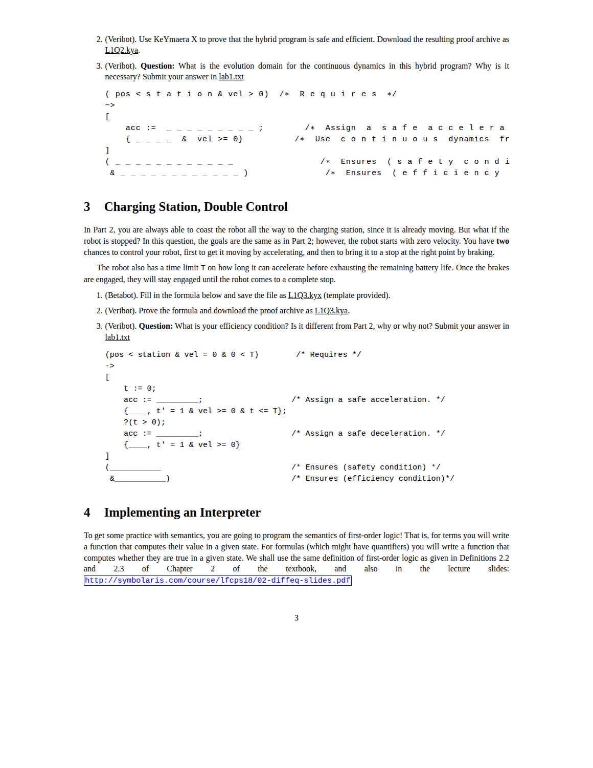2.(Veribot). Use KeYmaera X to prove that the hybrid program is safe and efficient. Download the resulting proof archive as L1Q2.kya.
3.(Veribot). Question: What is the evolution domain for the continuous dynamics in this hybrid program? Why is it necessary? Submit your answer in lab1.txt
( pos < s t a t i o n & vel > 0)  /∗  R e q u i r e s  ∗/
−>
[
    acc :=  _ _ _ _ _ _ _ _ _ ;        /∗  Assign  a  s a f e  a c c e l e r a t i o n .  ∗/
    { _ _ _ _  &  vel >= 0}          /∗  Use  c o n t i n u o u s  dynamics  from  p r e v i o u s  p a r t .  ∗/
]
( _ _ _ _ _ _ _ _ _ _ _ _                 /∗  Ensures  ( s a f e t y  c o n d i t i o n )  ∗/
 & _ _ _ _ _ _ _ _ _ _ _ _ )               /∗  Ensures  ( e f f i c i e n c y  c o n d i t i o n )  ∗/
3 Charging Station, Double Control
In Part 2, you are always able to coast the robot all the way to the charging station, since it is already moving. But what if the robot is stopped? In this question, the goals are the same as in Part 2; however, the robot starts with zero velocity. You have two chances to control your robot, first to get it moving by accelerating, and then to bring it to a stop at the right point by braking.
The robot also has a time limit T on how long it can accelerate before exhausting the remaining battery life. Once the brakes are engaged, they will stay engaged until the robot comes to a complete stop.
1.(Betabot). Fill in the formula below and save the file as L1Q3.kyx (template provided).
2.(Veribot). Prove the formula and download the proof archive as L1Q3.kya.
3.(Veribot). Question: What is your efficiency condition? Is it different from Part 2, why or why not? Submit your answer in lab1.txt
(pos < station & vel = 0 & 0 < T)        /* Requires */
->
[
    t := 0;
    acc := _________;                   /* Assign a safe acceleration. */
    {____, t' = 1 & vel >= 0 & t <= T};
    ?(t > 0);
    acc := _________;                   /* Assign a safe deceleration. */
    {____, t' = 1 & vel >= 0}
]
(___________                            /* Ensures (safety condition) */
 &___________)                          /* Ensures (efficiency condition)*/
4 Implementing an Interpreter
To get some practice with semantics, you are going to program the semantics of first-order logic! That is, for terms you will write a function that computes their value in a given state. For formulas (which might have quantifiers) you will write a function that computes whether they are true in a given state. We shall use the same definition of first-order logic as given in Definitions 2.2 and 2.3 of Chapter 2 of the textbook, and also in the lecture slides: http://symbolaris.com/course/lfcps18/02-diffeq-slides.pdf
3